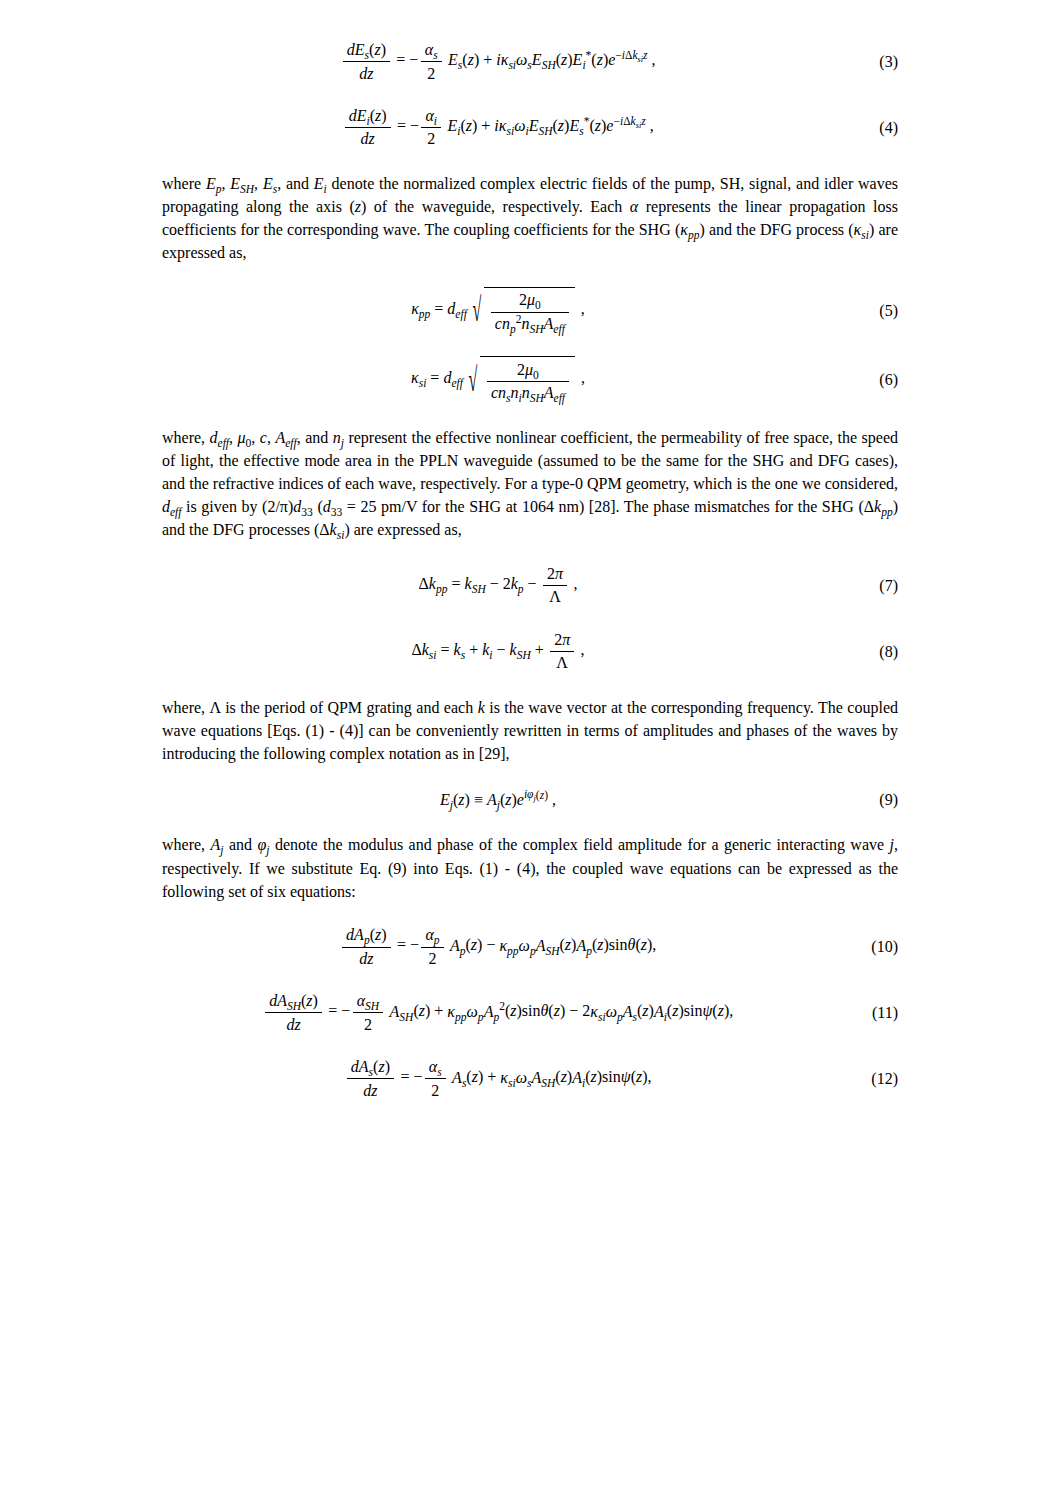dEs(z) dz = −αs 2 Es(z) + iκsiωsESH(z)Ei*(z)e−i Δksiz ,
(3)
dEi(z) dz = −αi 2 Ei(z) + iκsiωiESH(z)Es*(z)e−i Δksiz ,
(4)
where Ep, ESH, Es, and Ei denote the normalized complex electric fields of the pump, SH, signal, and idler waves propagating along the axis (z) of the waveguide, respectively. Each α represents the linear propagation loss coefficients for the corresponding wave. The coupling coefficients for the SHG (κpp) and the DFG process (κsi) are expressed as,
κpp = deff 2μ0 cnp2nSHAeff ,
(5)
κsi = deff 2μ0 cnsninSHAeff ,
(6)
where, deff, μ0, c, Aeff, and nj represent the effective nonlinear coefficient, the permeability of free space, the speed of light, the effective mode area in the PPLN waveguide (assumed to be the same for the SHG and DFG cases), and the refractive indices of each wave, respectively. For a type-0 QPM geometry, which is the one we considered, deff is given by (2/π)d33 (d33 = 25 pm/V for the SHG at 1064 nm) [28]. The phase mismatches for the SHG (Δkpp) and the DFG processes (Δksi) are expressed as,
Δkpp = kSH − 2kp − 2π Λ ,
(7)
Δksi = ks + ki − kSH + 2π Λ ,
(8)
where, Λ is the period of QPM grating and each k is the wave vector at the corresponding frequency. The coupled wave equations [Eqs. (1) - (4)] can be conveniently rewritten in terms of amplitudes and phases of the waves by introducing the following complex notation as in [29],
Ej(z) ≡ Aj(z)eiφj(z) ,
(9)
where, Aj and φj denote the modulus and phase of the complex field amplitude for a generic interacting wave j, respectively. If we substitute Eq. (9) into Eqs. (1) - (4), the coupled wave equations can be expressed as the following set of six equations:
dAp(z) dz = −αp 2 Ap(z) − κppωpASH(z)Ap(z)sin θ(z),
(10)
dASH(z) dz = −αSH 2 ASH(z) + κppωpAp2(z)sin θ(z) − 2κsiωpAs(z)Ai(z)sin ψ(z),
(11)
dAs(z) dz = −αs 2 As(z) + κsiωsASH(z)Ai(z)sin ψ(z),
(12)